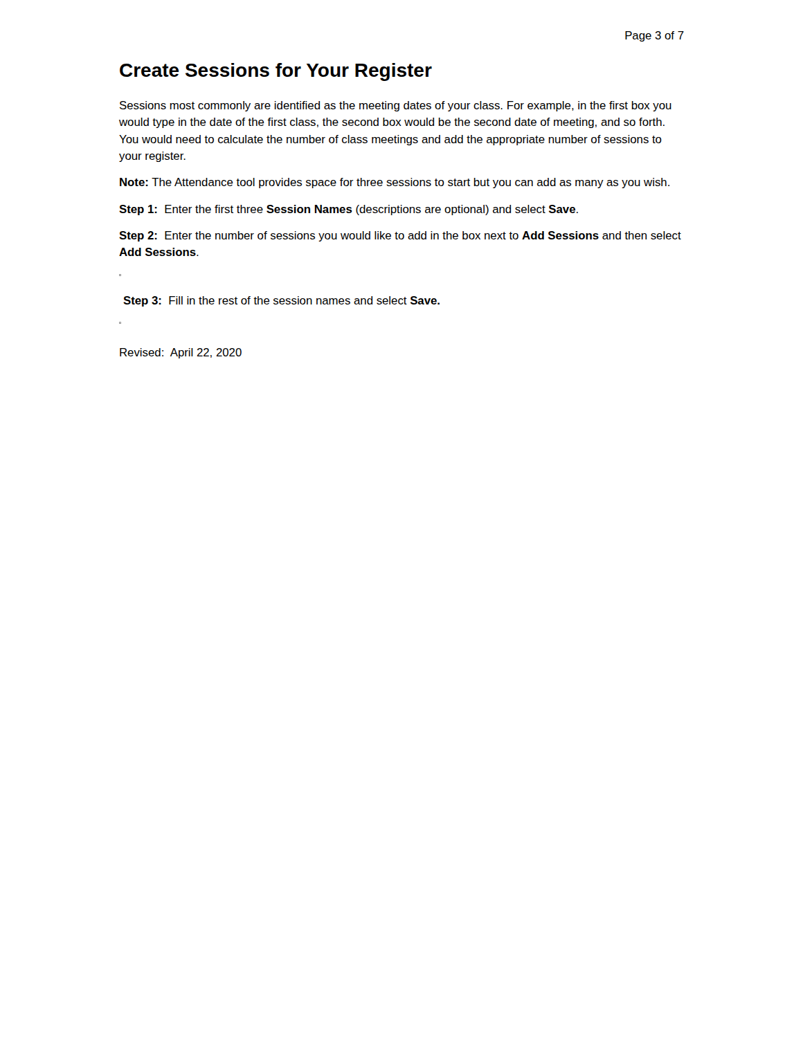Page 3 of 7
Create Sessions for Your Register
Sessions most commonly are identified as the meeting dates of your class. For example, in the first box you would type in the date of the first class, the second box would be the second date of meeting, and so forth. You would need to calculate the number of class meetings and add the appropriate number of sessions to your register.
Note: The Attendance tool provides space for three sessions to start but you can add as many as you wish.
Step 1: Enter the first three Session Names (descriptions are optional) and select Save.
Step 2: Enter the number of sessions you would like to add in the box next to Add Sessions and then select Add Sessions.
Step 3: Fill in the rest of the session names and select Save.
Revised: April 22, 2020